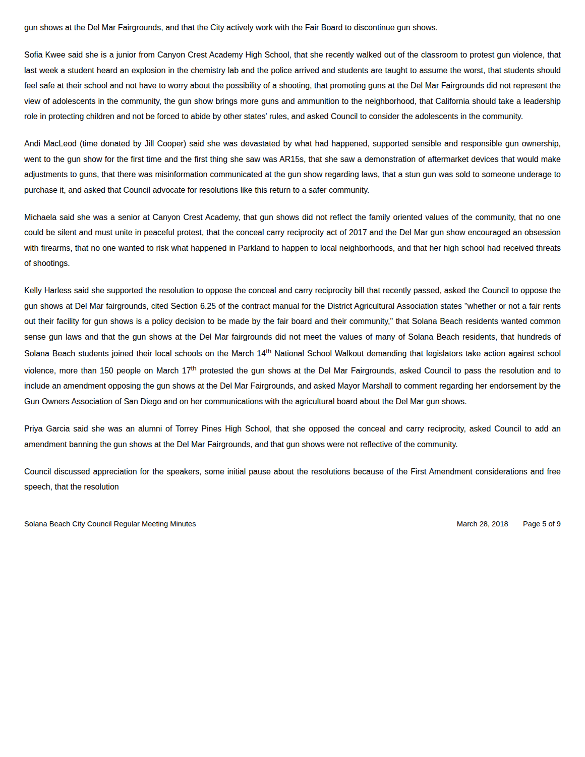gun shows at the Del Mar Fairgrounds, and that the City actively work with the Fair Board to discontinue gun shows.
Sofia Kwee said she is a junior from Canyon Crest Academy High School, that she recently walked out of the classroom to protest gun violence, that last week a student heard an explosion in the chemistry lab and the police arrived and students are taught to assume the worst, that students should feel safe at their school and not have to worry about the possibility of a shooting, that promoting guns at the Del Mar Fairgrounds did not represent the view of adolescents in the community, the gun show brings more guns and ammunition to the neighborhood, that California should take a leadership role in protecting children and not be forced to abide by other states' rules, and asked Council to consider the adolescents in the community.
Andi MacLeod (time donated by Jill Cooper) said she was devastated by what had happened, supported sensible and responsible gun ownership, went to the gun show for the first time and the first thing she saw was AR15s, that she saw a demonstration of aftermarket devices that would make adjustments to guns, that there was misinformation communicated at the gun show regarding laws, that a stun gun was sold to someone underage to purchase it, and asked that Council advocate for resolutions like this return to a safer community.
Michaela said she was a senior at Canyon Crest Academy, that gun shows did not reflect the family oriented values of the community, that no one could be silent and must unite in peaceful protest, that the conceal carry reciprocity act of 2017 and the Del Mar gun show encouraged an obsession with firearms, that no one wanted to risk what happened in Parkland to happen to local neighborhoods, and that her high school had received threats of shootings.
Kelly Harless said she supported the resolution to oppose the conceal and carry reciprocity bill that recently passed, asked the Council to oppose the gun shows at Del Mar fairgrounds, cited Section 6.25 of the contract manual for the District Agricultural Association states "whether or not a fair rents out their facility for gun shows is a policy decision to be made by the fair board and their community," that Solana Beach residents wanted common sense gun laws and that the gun shows at the Del Mar fairgrounds did not meet the values of many of Solana Beach residents, that hundreds of Solana Beach students joined their local schools on the March 14th National School Walkout demanding that legislators take action against school violence, more than 150 people on March 17th protested the gun shows at the Del Mar Fairgrounds, asked Council to pass the resolution and to include an amendment opposing the gun shows at the Del Mar Fairgrounds, and asked Mayor Marshall to comment regarding her endorsement by the Gun Owners Association of San Diego and on her communications with the agricultural board about the Del Mar gun shows.
Priya Garcia said she was an alumni of Torrey Pines High School, that she opposed the conceal and carry reciprocity, asked Council to add an amendment banning the gun shows at the Del Mar Fairgrounds, and that gun shows were not reflective of the community.
Council discussed appreciation for the speakers, some initial pause about the resolutions because of the First Amendment considerations and free speech, that the resolution
Solana Beach City Council Regular Meeting Minutes March 28, 2018 Page 5 of 9